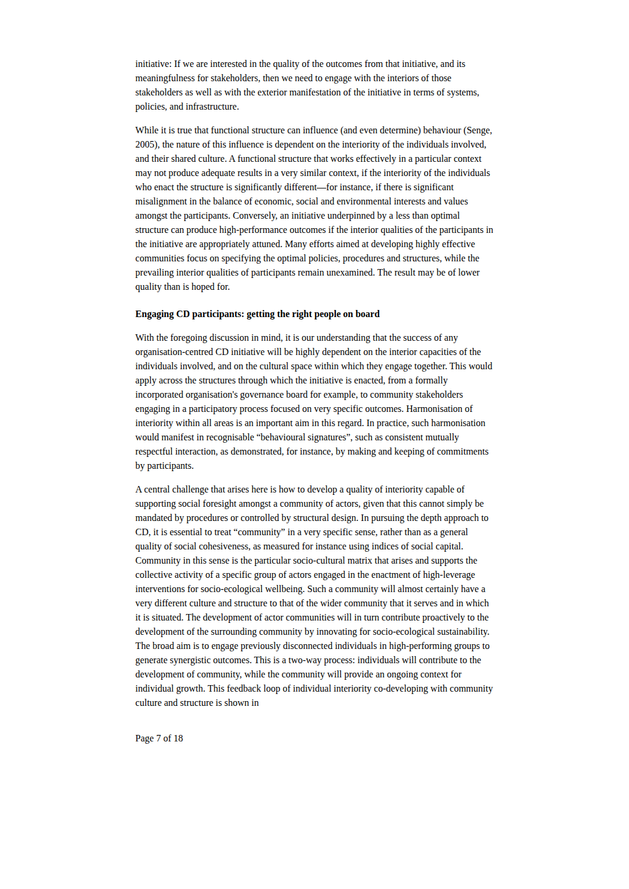initiative: If we are interested in the quality of the outcomes from that initiative, and its meaningfulness for stakeholders, then we need to engage with the interiors of those stakeholders as well as with the exterior manifestation of the initiative in terms of systems, policies, and infrastructure.
While it is true that functional structure can influence (and even determine) behaviour (Senge, 2005), the nature of this influence is dependent on the interiority of the individuals involved, and their shared culture. A functional structure that works effectively in a particular context may not produce adequate results in a very similar context, if the interiority of the individuals who enact the structure is significantly different—for instance, if there is significant misalignment in the balance of economic, social and environmental interests and values amongst the participants. Conversely, an initiative underpinned by a less than optimal structure can produce high-performance outcomes if the interior qualities of the participants in the initiative are appropriately attuned. Many efforts aimed at developing highly effective communities focus on specifying the optimal policies, procedures and structures, while the prevailing interior qualities of participants remain unexamined. The result may be of lower quality than is hoped for.
Engaging CD participants: getting the right people on board
With the foregoing discussion in mind, it is our understanding that the success of any organisation-centred CD initiative will be highly dependent on the interior capacities of the individuals involved, and on the cultural space within which they engage together. This would apply across the structures through which the initiative is enacted, from a formally incorporated organisation's governance board for example, to community stakeholders engaging in a participatory process focused on very specific outcomes. Harmonisation of interiority within all areas is an important aim in this regard. In practice, such harmonisation would manifest in recognisable “behavioural signatures”, such as consistent mutually respectful interaction, as demonstrated, for instance, by making and keeping of commitments by participants.
A central challenge that arises here is how to develop a quality of interiority capable of supporting social foresight amongst a community of actors, given that this cannot simply be mandated by procedures or controlled by structural design. In pursuing the depth approach to CD, it is essential to treat “community” in a very specific sense, rather than as a general quality of social cohesiveness, as measured for instance using indices of social capital. Community in this sense is the particular socio-cultural matrix that arises and supports the collective activity of a specific group of actors engaged in the enactment of high-leverage interventions for socio-ecological wellbeing. Such a community will almost certainly have a very different culture and structure to that of the wider community that it serves and in which it is situated. The development of actor communities will in turn contribute proactively to the development of the surrounding community by innovating for socio-ecological sustainability. The broad aim is to engage previously disconnected individuals in high-performing groups to generate synergistic outcomes. This is a two-way process: individuals will contribute to the development of community, while the community will provide an ongoing context for individual growth. This feedback loop of individual interiority co-developing with community culture and structure is shown in
Page 7 of 18